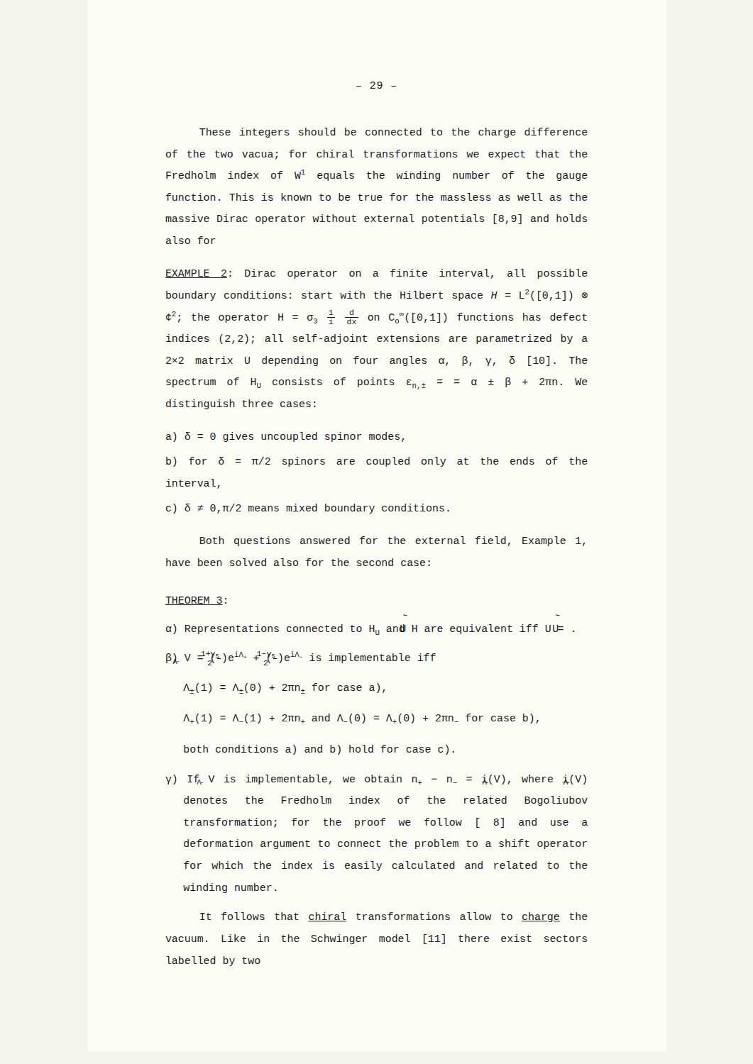– 29 –
These integers should be connected to the charge difference of the two vacua; for chiral transformations we expect that the Fredholm index of W1 equals the winding number of the gauge function. This is known to be true for the massless as well as the massive Dirac operator without external potentials [8,9] and holds also for
EXAMPLE 2: Dirac operator on a finite interval, all possible boundary conditions: start with the Hilbert space H = L2([0,1]) ⊗ ¢2; the operator H = σ3 1 i ddx on Co∞([0,1]) functions has defect indices (2,2); all self-adjoint extensions are parametrized by a 2×2 matrix U depending on four angles α, β, γ, δ [10]. The spectrum of HU consists of points εn,± = = α ± β + 2πn. We distinguish three cases:
a) δ = 0 gives uncoupled spinor modes,
b) for δ = π/2 spinors are coupled only at the ends of the interval,
c) δ ≠ 0,π/2 means mixed boundary conditions.
Both questions answered for the external field, Example 1, have been solved also for the second case:
THEOREM 3:
α) Representations connected to HU and HU are equivalent iff U = U.
β) VΛ = (1+γ52)eiΛ+ + (1−γ52)eiΛ− is implementable iff
Λ±(1) = Λ±(0) + 2πn± for case a),
Λ+(1) = Λ−(1) + 2πn+ and Λ−(0) = Λ+(0) + 2πn− for case b),
both conditions a) and b) hold for case c).
γ) If VΛ is implementable, we obtain n+ − n− = i(VΛ), where i(VΛ) denotes the Fredholm index of the related Bogoliubov transformation; for the proof we follow [ 8] and use a deformation argument to connect the problem to a shift operator for which the index is easily calculated and related to the winding number.
It follows that chiral transformations allow to charge the vacuum. Like in the Schwinger model [11] there exist sectors labelled by two